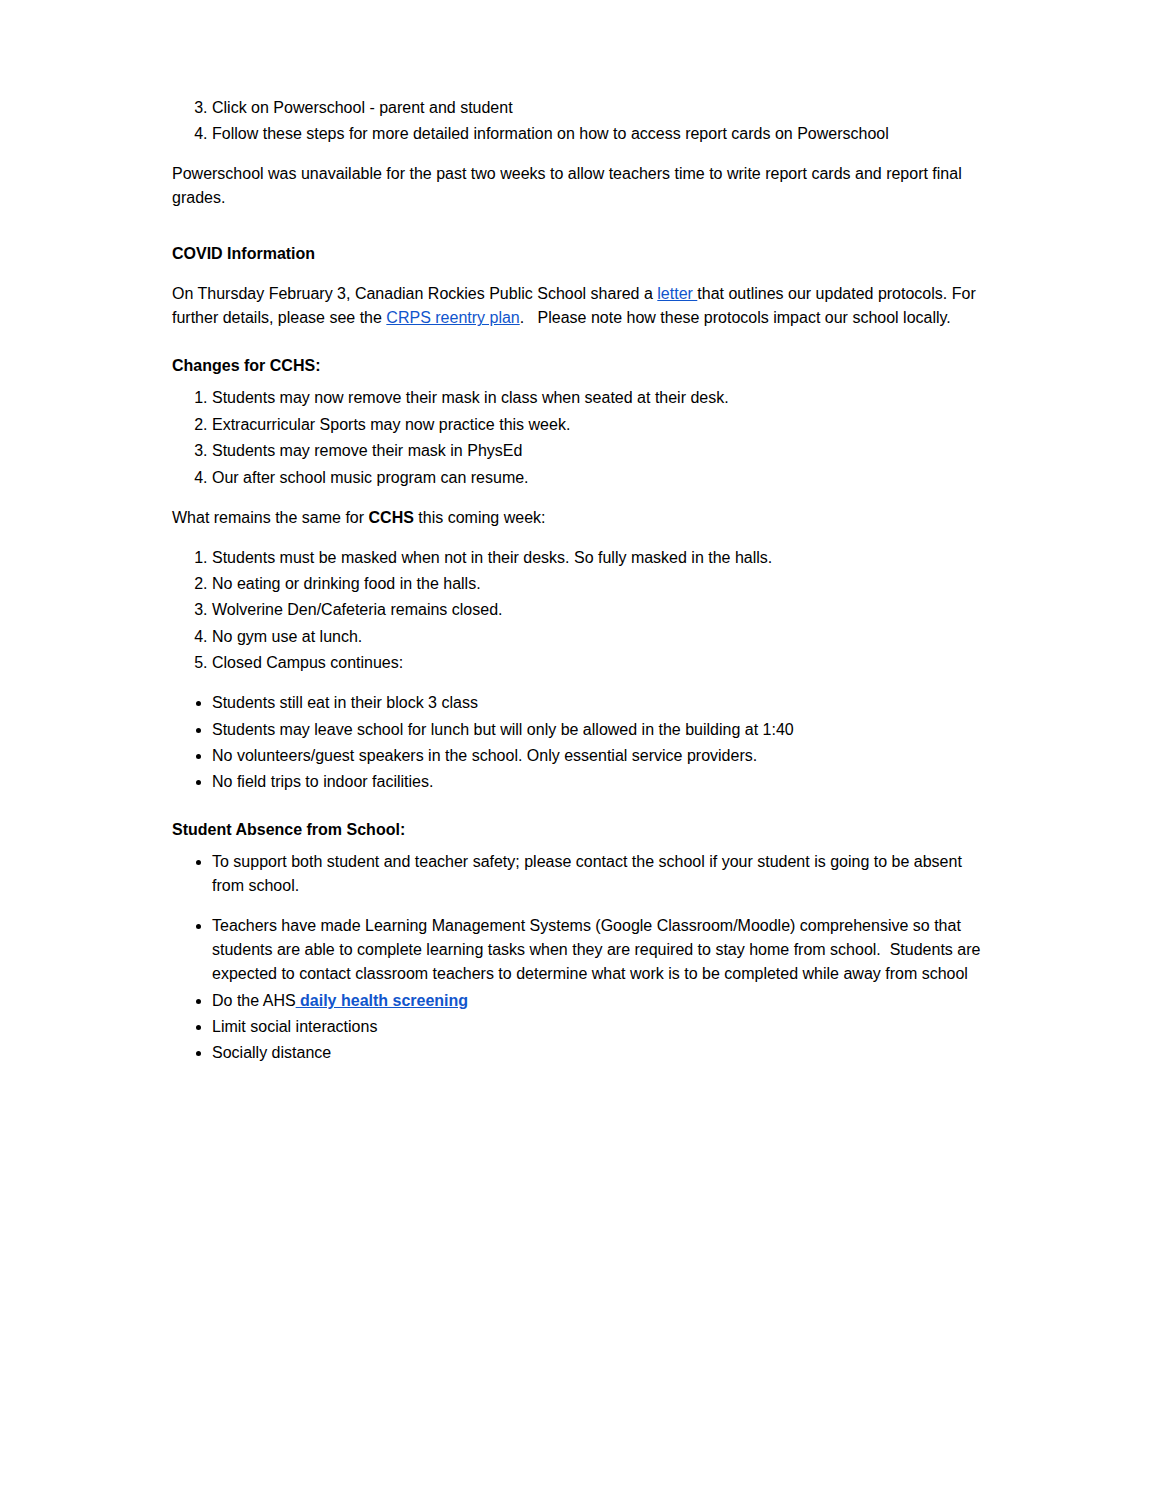Click on Powerschool - parent and student
Follow these steps for more detailed information on how to access report cards on Powerschool
Powerschool was unavailable for the past two weeks to allow teachers time to write report cards and report final grades.
COVID Information
On Thursday February 3, Canadian Rockies Public School shared a letter that outlines our updated protocols. For further details, please see the CRPS reentry plan. Please note how these protocols impact our school locally.
Changes for CCHS:
Students may now remove their mask in class when seated at their desk.
Extracurricular Sports may now practice this week.
Students may remove their mask in PhysEd
Our after school music program can resume.
What remains the same for CCHS this coming week:
Students must be masked when not in their desks. So fully masked in the halls.
No eating or drinking food in the halls.
Wolverine Den/Cafeteria remains closed.
No gym use at lunch.
Closed Campus continues:
Students still eat in their block 3 class
Students may leave school for lunch but will only be allowed in the building at 1:40
No volunteers/guest speakers in the school. Only essential service providers.
No field trips to indoor facilities.
Student Absence from School:
To support both student and teacher safety; please contact the school if your student is going to be absent from school.
Teachers have made Learning Management Systems (Google Classroom/Moodle) comprehensive so that students are able to complete learning tasks when they are required to stay home from school. Students are expected to contact classroom teachers to determine what work is to be completed while away from school
Do the AHS daily health screening
Limit social interactions
Socially distance